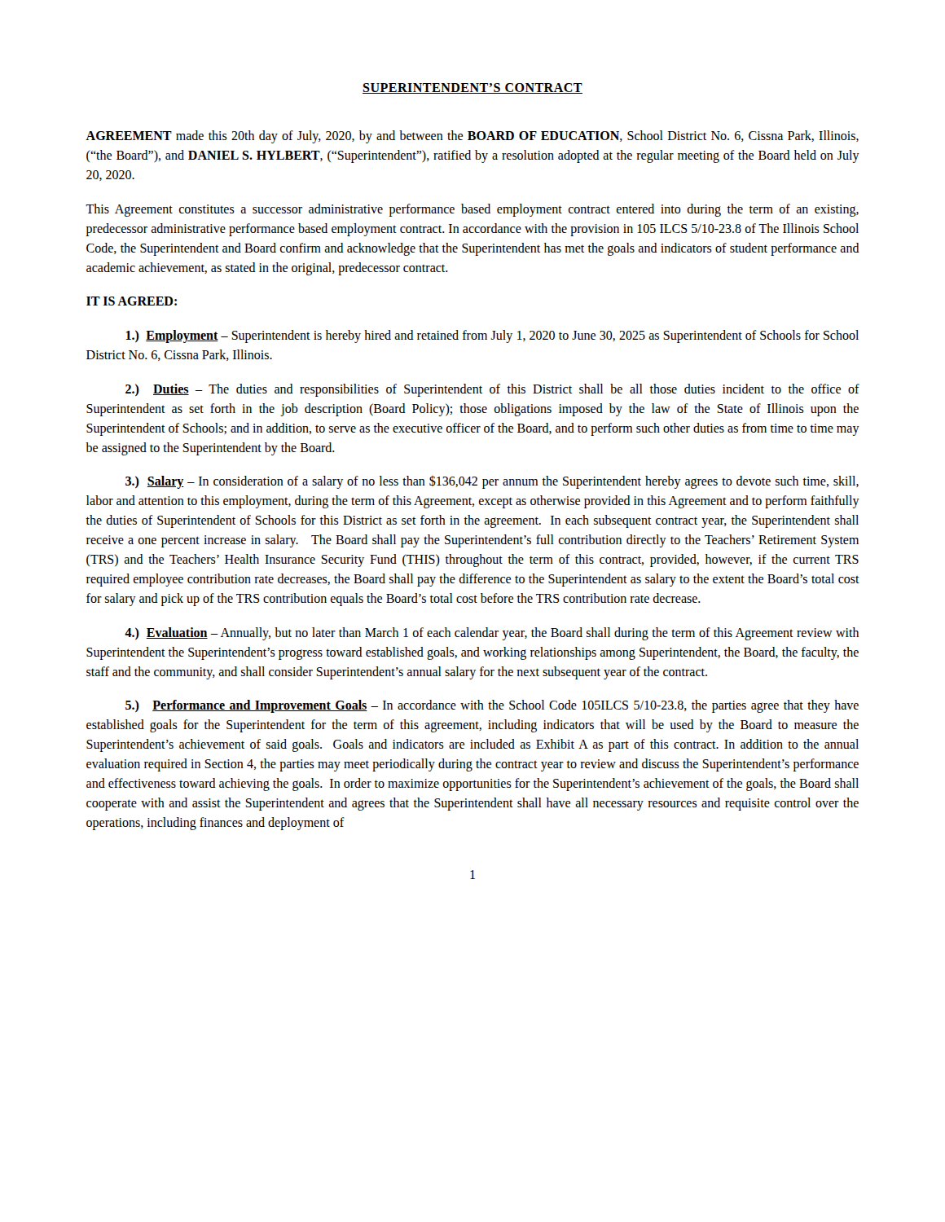SUPERINTENDENT’S CONTRACT
AGREEMENT made this 20th day of July, 2020, by and between the BOARD OF EDUCATION, School District No. 6, Cissna Park, Illinois, (“the Board”), and DANIEL S. HYLBERT, (“Superintendent”), ratified by a resolution adopted at the regular meeting of the Board held on July 20, 2020.
This Agreement constitutes a successor administrative performance based employment contract entered into during the term of an existing, predecessor administrative performance based employment contract. In accordance with the provision in 105 ILCS 5/10-23.8 of The Illinois School Code, the Superintendent and Board confirm and acknowledge that the Superintendent has met the goals and indicators of student performance and academic achievement, as stated in the original, predecessor contract.
IT IS AGREED:
1.) Employment – Superintendent is hereby hired and retained from July 1, 2020 to June 30, 2025 as Superintendent of Schools for School District No. 6, Cissna Park, Illinois.
2.) Duties – The duties and responsibilities of Superintendent of this District shall be all those duties incident to the office of Superintendent as set forth in the job description (Board Policy); those obligations imposed by the law of the State of Illinois upon the Superintendent of Schools; and in addition, to serve as the executive officer of the Board, and to perform such other duties as from time to time may be assigned to the Superintendent by the Board.
3.) Salary – In consideration of a salary of no less than $136,042 per annum the Superintendent hereby agrees to devote such time, skill, labor and attention to this employment, during the term of this Agreement, except as otherwise provided in this Agreement and to perform faithfully the duties of Superintendent of Schools for this District as set forth in the agreement. In each subsequent contract year, the Superintendent shall receive a one percent increase in salary. The Board shall pay the Superintendent’s full contribution directly to the Teachers’ Retirement System (TRS) and the Teachers’ Health Insurance Security Fund (THIS) throughout the term of this contract, provided, however, if the current TRS required employee contribution rate decreases, the Board shall pay the difference to the Superintendent as salary to the extent the Board’s total cost for salary and pick up of the TRS contribution equals the Board’s total cost before the TRS contribution rate decrease.
4.) Evaluation – Annually, but no later than March 1 of each calendar year, the Board shall during the term of this Agreement review with Superintendent the Superintendent’s progress toward established goals, and working relationships among Superintendent, the Board, the faculty, the staff and the community, and shall consider Superintendent’s annual salary for the next subsequent year of the contract.
5.) Performance and Improvement Goals – In accordance with the School Code 105ILCS 5/10-23.8, the parties agree that they have established goals for the Superintendent for the term of this agreement, including indicators that will be used by the Board to measure the Superintendent’s achievement of said goals. Goals and indicators are included as Exhibit A as part of this contract. In addition to the annual evaluation required in Section 4, the parties may meet periodically during the contract year to review and discuss the Superintendent’s performance and effectiveness toward achieving the goals. In order to maximize opportunities for the Superintendent’s achievement of the goals, the Board shall cooperate with and assist the Superintendent and agrees that the Superintendent shall have all necessary resources and requisite control over the operations, including finances and deployment of
1